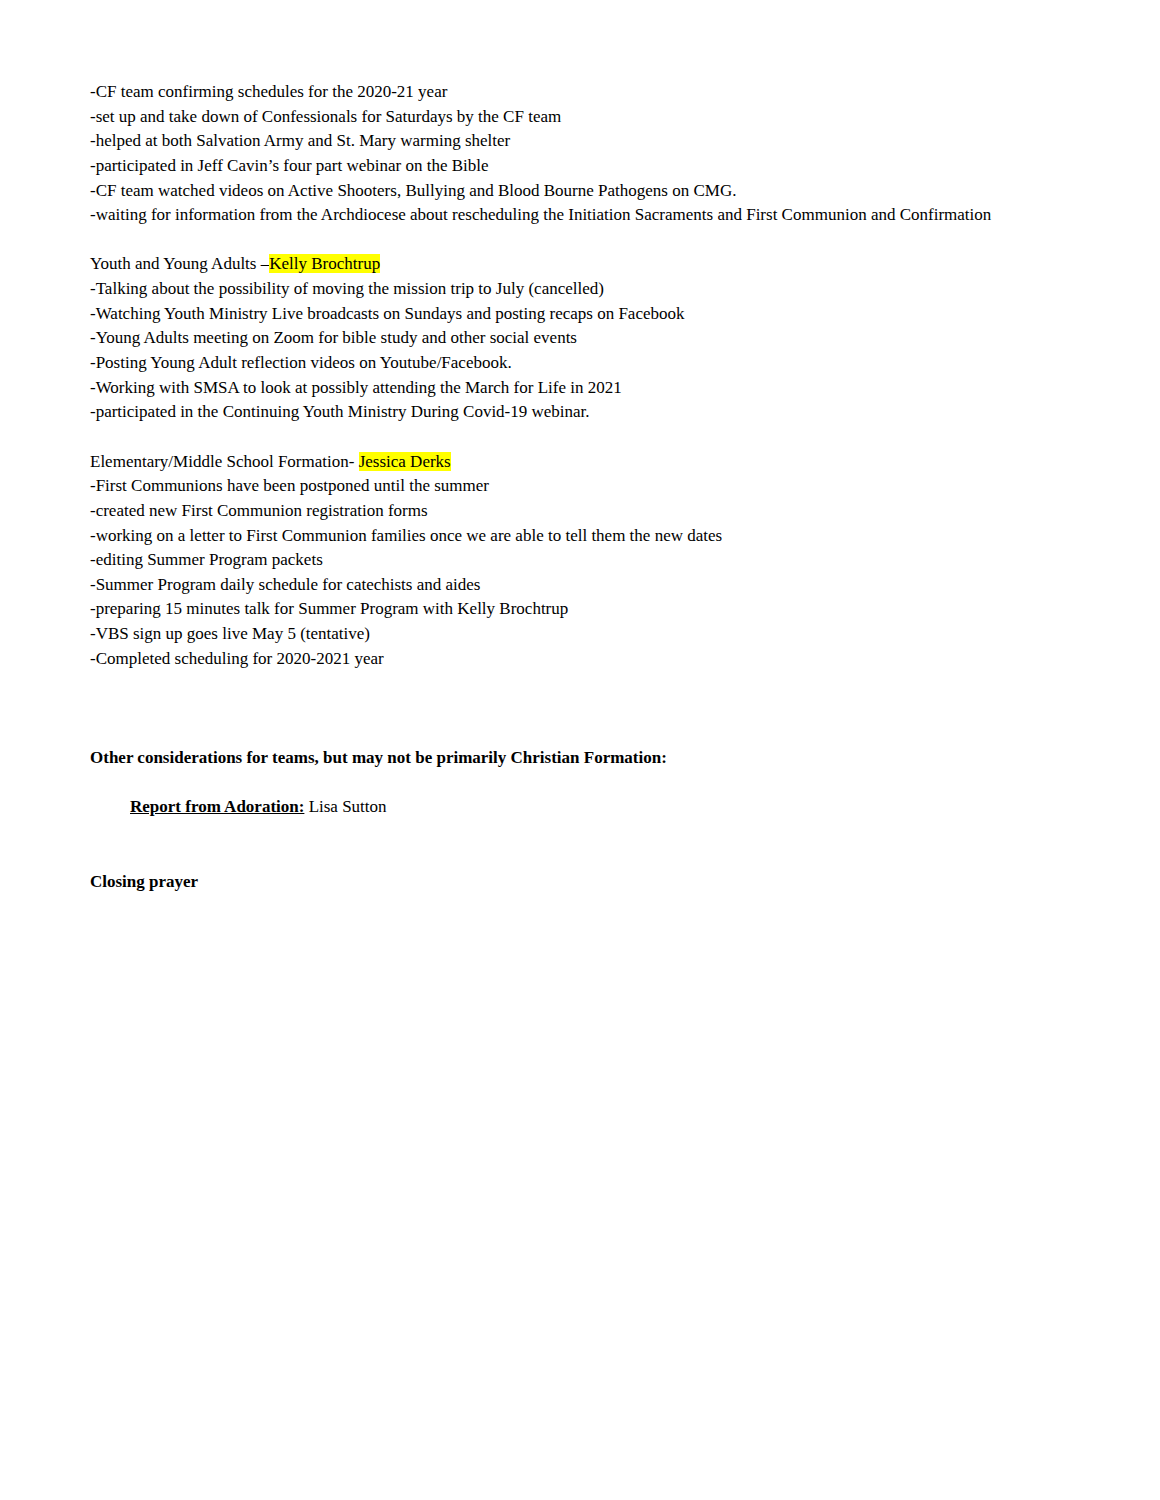-CF team confirming schedules for the 2020-21 year
-set up and take down of Confessionals for Saturdays by the CF team
-helped at both Salvation Army and St. Mary warming shelter
-participated in Jeff Cavin’s four part webinar on the Bible
-CF team watched videos on Active Shooters, Bullying and Blood Bourne Pathogens on CMG.
-waiting for information from the Archdiocese about rescheduling the Initiation Sacraments and First Communion and Confirmation
Youth and Young Adults –Kelly Brochtrup
-Talking about the possibility of moving the mission trip to July (cancelled)
-Watching Youth Ministry Live broadcasts on Sundays and posting recaps on Facebook
-Young Adults meeting on Zoom for bible study and other social events
-Posting Young Adult reflection videos on Youtube/Facebook.
-Working with SMSA to look at possibly attending the March for Life in 2021
-participated in the Continuing Youth Ministry During Covid-19 webinar.
Elementary/Middle School Formation- Jessica Derks
-First Communions have been postponed until the summer
-created new First Communion registration forms
-working on a letter to First Communion families once we are able to tell them the new dates
-editing Summer Program packets
-Summer Program daily schedule for catechists and aides
-preparing 15 minutes talk for Summer Program with Kelly Brochtrup
-VBS sign up goes live May 5 (tentative)
-Completed scheduling for 2020-2021 year
Other considerations for teams, but may not be primarily Christian Formation:
Report from Adoration: Lisa Sutton
Closing prayer